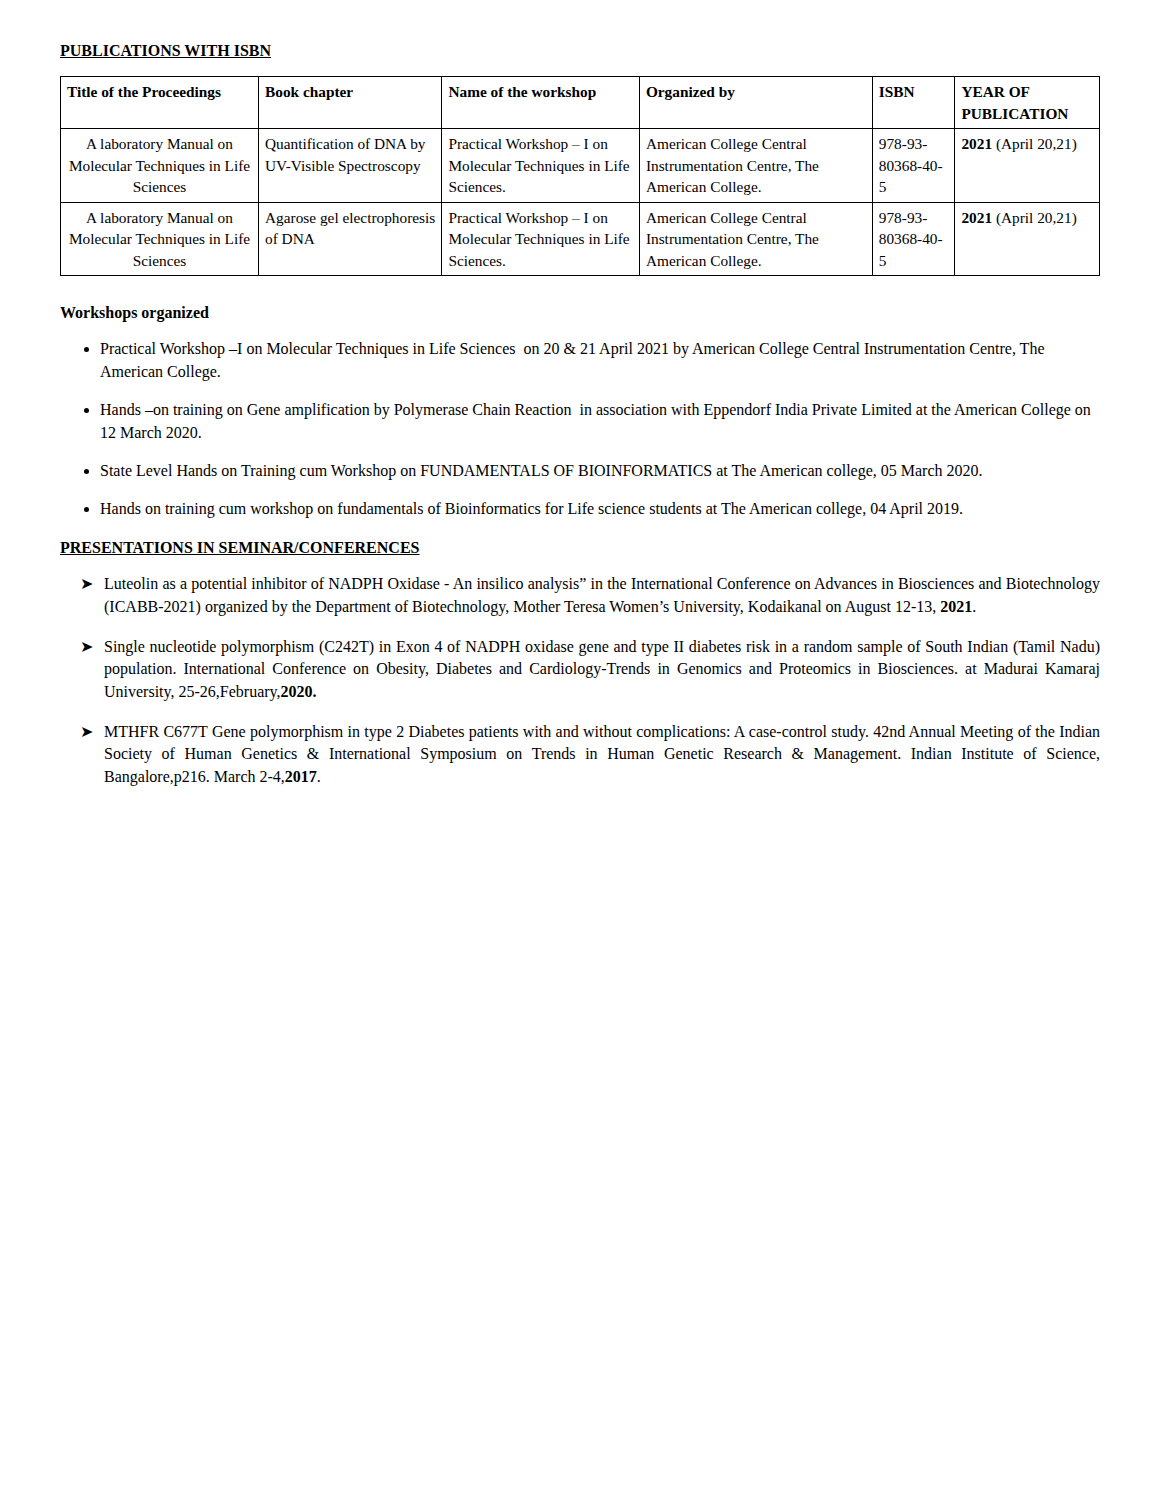PUBLICATIONS WITH ISBN
| Title of the Proceedings | Book chapter | Name of the workshop | Organized by | ISBN | YEAR OF PUBLICATION |
| --- | --- | --- | --- | --- | --- |
| A laboratory Manual on Molecular Techniques in Life Sciences | Quantification of DNA by UV-Visible Spectroscopy | Practical Workshop – I on Molecular Techniques in Life Sciences. | American College Central Instrumentation Centre, The American College. | 978-93-80368-40-5 | 2021 (April 20,21) |
| A laboratory Manual on Molecular Techniques in Life Sciences | Agarose gel electrophoresis of DNA | Practical Workshop – I on Molecular Techniques in Life Sciences. | American College Central Instrumentation Centre, The American College. | 978-93-80368-40-5 | 2021 (April 20,21) |
Workshops organized
Practical Workshop –I on Molecular Techniques in Life Sciences on 20 & 21 April 2021 by American College Central Instrumentation Centre, The American College.
Hands –on training on Gene amplification by Polymerase Chain Reaction in association with Eppendorf India Private Limited at the American College on 12 March 2020.
State Level Hands on Training cum Workshop on FUNDAMENTALS OF BIOINFORMATICS at The American college, 05 March 2020.
Hands on training cum workshop on fundamentals of Bioinformatics for Life science students at The American college, 04 April 2019.
PRESENTATIONS IN SEMINAR/CONFERENCES
Luteolin as a potential inhibitor of NADPH Oxidase - An insilico analysis” in the International Conference on Advances in Biosciences and Biotechnology (ICABB-2021) organized by the Department of Biotechnology, Mother Teresa Women’s University, Kodaikanal on August 12-13, 2021.
Single nucleotide polymorphism (C242T) in Exon 4 of NADPH oxidase gene and type II diabetes risk in a random sample of South Indian (Tamil Nadu) population. International Conference on Obesity, Diabetes and Cardiology-Trends in Genomics and Proteomics in Biosciences. at Madurai Kamaraj University, 25-26,February,2020.
MTHFR C677T Gene polymorphism in type 2 Diabetes patients with and without complications: A case-control study. 42nd Annual Meeting of the Indian Society of Human Genetics & International Symposium on Trends in Human Genetic Research & Management. Indian Institute of Science, Bangalore,p216. March 2-4,2017.